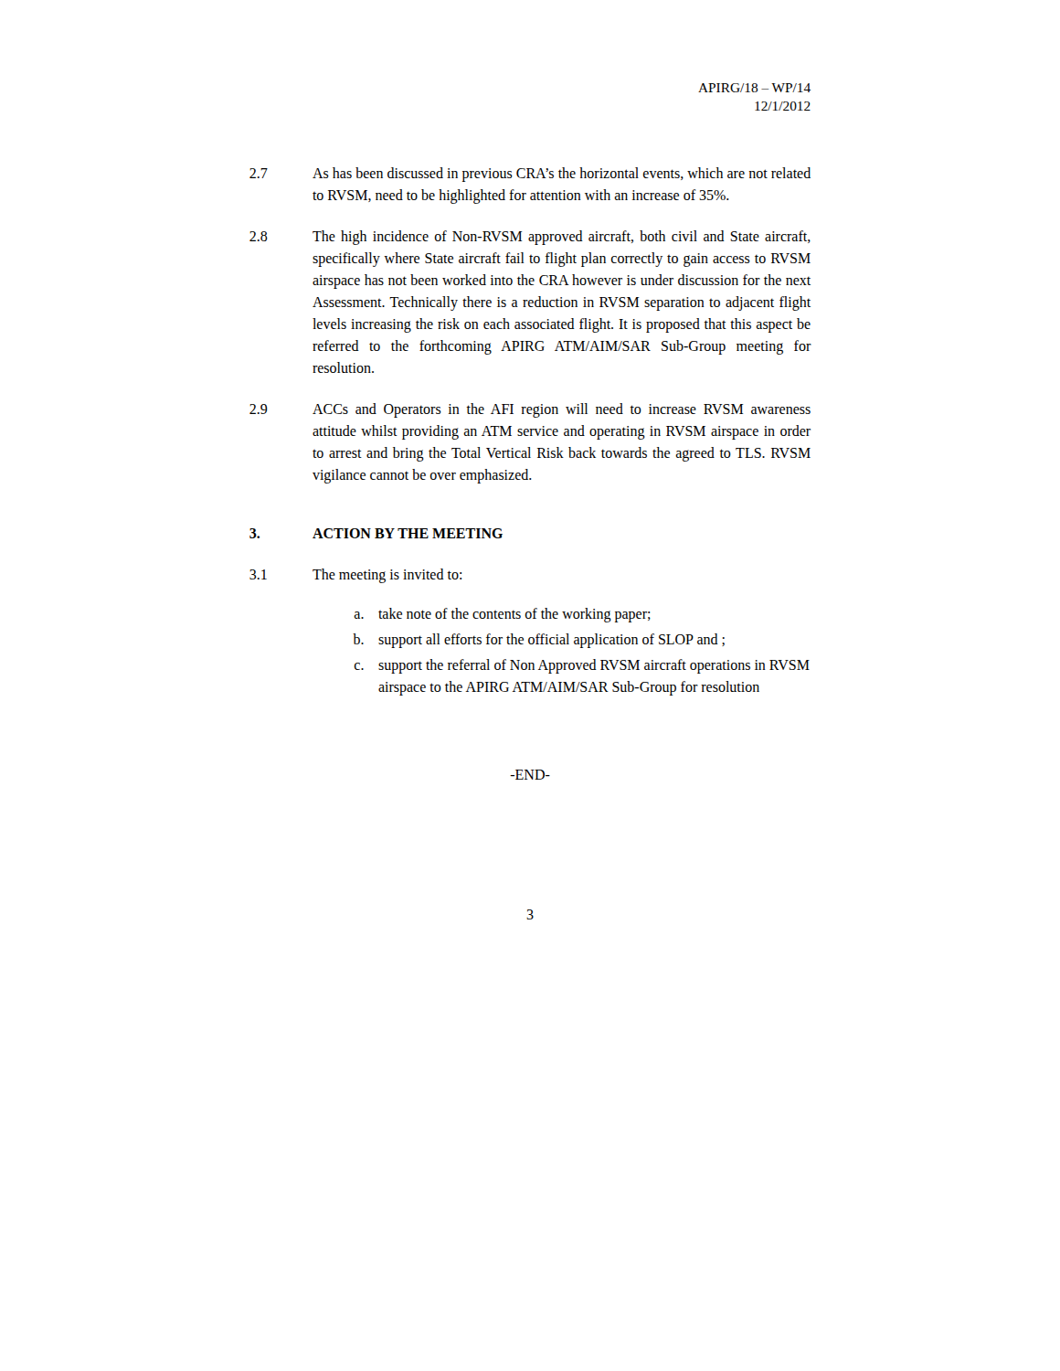APIRG/18 – WP/14
12/1/2012
2.7 As has been discussed in previous CRA’s the horizontal events, which are not related to RVSM, need to be highlighted for attention with an increase of 35%.
2.8 The high incidence of Non-RVSM approved aircraft, both civil and State aircraft, specifically where State aircraft fail to flight plan correctly to gain access to RVSM airspace has not been worked into the CRA however is under discussion for the next Assessment. Technically there is a reduction in RVSM separation to adjacent flight levels increasing the risk on each associated flight. It is proposed that this aspect be referred to the forthcoming APIRG ATM/AIM/SAR Sub-Group meeting for resolution.
2.9 ACCs and Operators in the AFI region will need to increase RVSM awareness attitude whilst providing an ATM service and operating in RVSM airspace in order to arrest and bring the Total Vertical Risk back towards the agreed to TLS. RVSM vigilance cannot be over emphasized.
3. ACTION BY THE MEETING
3.1 The meeting is invited to:
take note of the contents of the working paper;
support all efforts for the official application of SLOP and ;
support the referral of Non Approved RVSM aircraft operations in RVSM airspace to the APIRG ATM/AIM/SAR Sub-Group for resolution
-END-
3